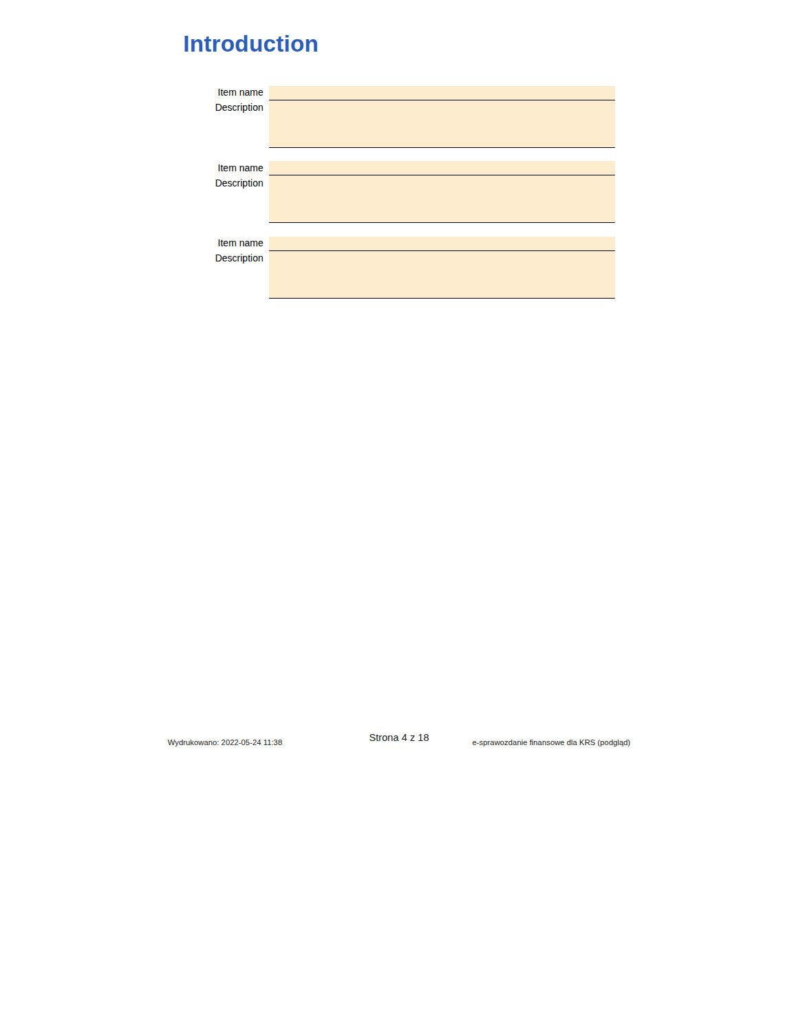Introduction
Item name
Description
Item name
Description
Item name
Description
Wydrukowano: 2022-05-24 11:38
Strona 4 z 18
e-sprawozdanie finansowe dla KRS (podgląd)